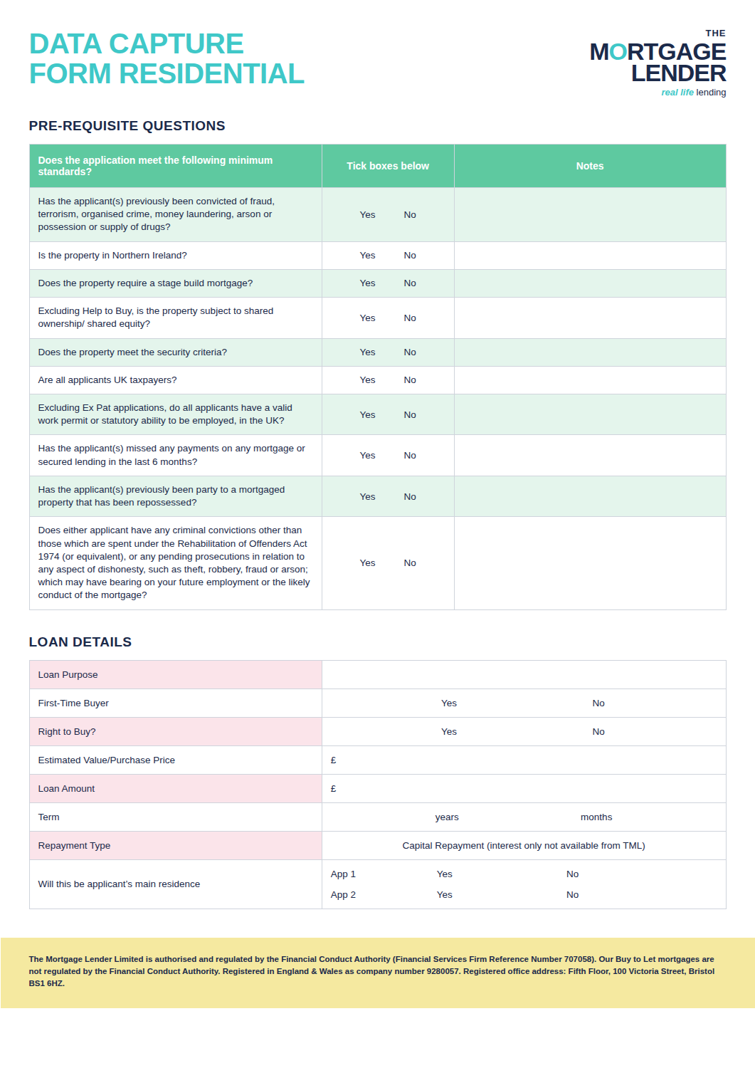Data Capture
Form Residential
THE MORTGAGE LENDER real life lending
Pre-requisite Questions
| Does the application meet the following minimum standards? | Tick boxes below | Notes |
| --- | --- | --- |
| Has the applicant(s) previously been convicted of fraud, terrorism, organised crime, money laundering, arson or possession or supply of drugs? | Yes No | |
| Is the property in Northern Ireland? | Yes No | |
| Does the property require a stage build mortgage? | Yes No | |
| Excluding Help to Buy, is the property subject to shared ownership/ shared equity? | Yes No | |
| Does the property meet the security criteria? | Yes No | |
| Are all applicants UK taxpayers? | Yes No | |
| Excluding Ex Pat applications, do all applicants have a valid work permit or statutory ability to be employed, in the UK? | Yes No | |
| Has the applicant(s) missed any payments on any mortgage or secured lending in the last 6 months? | Yes No | |
| Has the applicant(s) previously been party to a mortgaged property that has been repossessed? | Yes No | |
| Does either applicant have any criminal convictions other than those which are spent under the Rehabilitation of Offenders Act 1974 (or equivalent), or any pending prosecutions in relation to any aspect of dishonesty, such as theft, robbery, fraud or arson; which may have bearing on your future employment or the likely conduct of the mortgage? | Yes No | |
Loan Details
| Loan Purpose | |
| First-Time Buyer | Yes No |
| Right to Buy? | Yes No |
| Estimated Value/Purchase Price | £ |
| Loan Amount | £ |
| Term | years months |
| Repayment Type | Capital Repayment (interest only not available from TML) |
| Will this be applicant’s main residence | App 1 Yes No App 2 Yes No |
The Mortgage Lender Limited is authorised and regulated by the Financial Conduct Authority (Financial Services Firm Reference Number 707058). Our Buy to Let mortgages are not regulated by the Financial Conduct Authority. Registered in England & Wales as company number 9280057. Registered office address: Fifth Floor, 100 Victoria Street, Bristol BS1 6HZ.